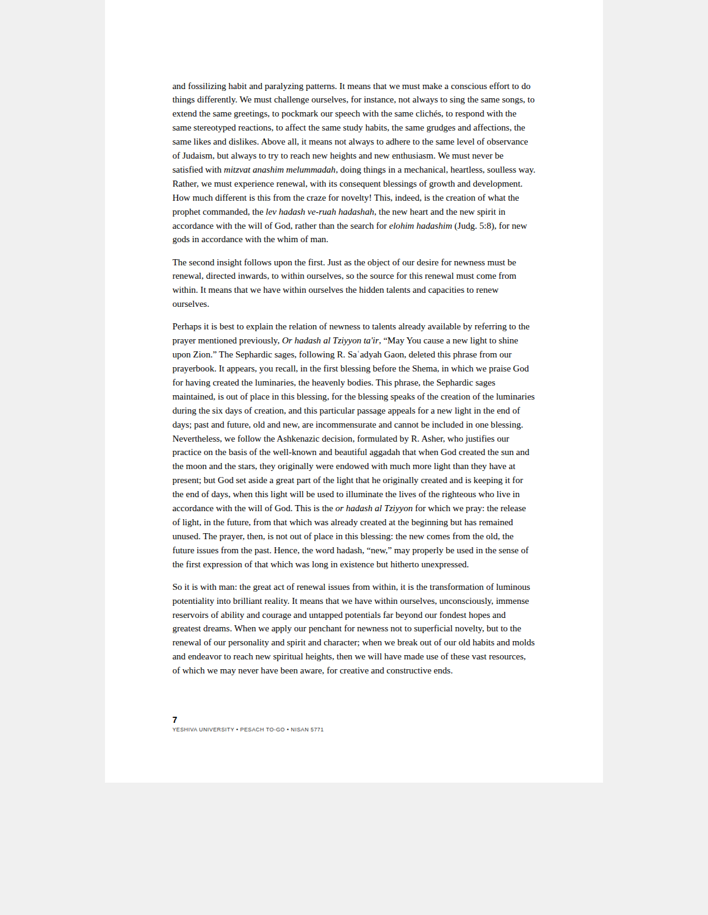and fossilizing habit and paralyzing patterns. It means that we must make a conscious effort to do things differently. We must challenge ourselves, for instance, not always to sing the same songs, to extend the same greetings, to pockmark our speech with the same clichés, to respond with the same stereotyped reactions, to affect the same study habits, the same grudges and affections, the same likes and dislikes. Above all, it means not always to adhere to the same level of observance of Judaism, but always to try to reach new heights and new enthusiasm. We must never be satisfied with mitzvat anashim melummadah, doing things in a mechanical, heartless, soulless way. Rather, we must experience renewal, with its consequent blessings of growth and development. How much different is this from the craze for novelty! This, indeed, is the creation of what the prophet commanded, the lev hadash ve-ruah hadashah, the new heart and the new spirit in accordance with the will of God, rather than the search for elohim hadashim (Judg. 5:8), for new gods in accordance with the whim of man.
The second insight follows upon the first. Just as the object of our desire for newness must be renewal, directed inwards, to within ourselves, so the source for this renewal must come from within. It means that we have within ourselves the hidden talents and capacities to renew ourselves.
Perhaps it is best to explain the relation of newness to talents already available by referring to the prayer mentioned previously, Or hadash al Tziyyon ta'ir, “May You cause a new light to shine upon Zion.” The Sephardic sages, following R. Saʿadyah Gaon, deleted this phrase from our prayerbook. It appears, you recall, in the first blessing before the Shema, in which we praise God for having created the luminaries, the heavenly bodies. This phrase, the Sephardic sages maintained, is out of place in this blessing, for the blessing speaks of the creation of the luminaries during the six days of creation, and this particular passage appeals for a new light in the end of days; past and future, old and new, are incommensurate and cannot be included in one blessing. Nevertheless, we follow the Ashkenazic decision, formulated by R. Asher, who justifies our practice on the basis of the well-known and beautiful aggadah that when God created the sun and the moon and the stars, they originally were endowed with much more light than they have at present; but God set aside a great part of the light that he originally created and is keeping it for the end of days, when this light will be used to illuminate the lives of the righteous who live in accordance with the will of God. This is the or hadash al Tziyyon for which we pray: the release of light, in the future, from that which was already created at the beginning but has remained unused. The prayer, then, is not out of place in this blessing: the new comes from the old, the future issues from the past. Hence, the word hadash, “new,” may properly be used in the sense of the first expression of that which was long in existence but hitherto unexpressed.
So it is with man: the great act of renewal issues from within, it is the transformation of luminous potentiality into brilliant reality. It means that we have within ourselves, unconsciously, immense reservoirs of ability and courage and untapped potentials far beyond our fondest hopes and greatest dreams. When we apply our penchant for newness not to superficial novelty, but to the renewal of our personality and spirit and character; when we break out of our old habits and molds and endeavor to reach new spiritual heights, then we will have made use of these vast resources, of which we may never have been aware, for creative and constructive ends.
7
YESHIVA UNIVERSITY • PESACH TO-GO • NISAN 5771